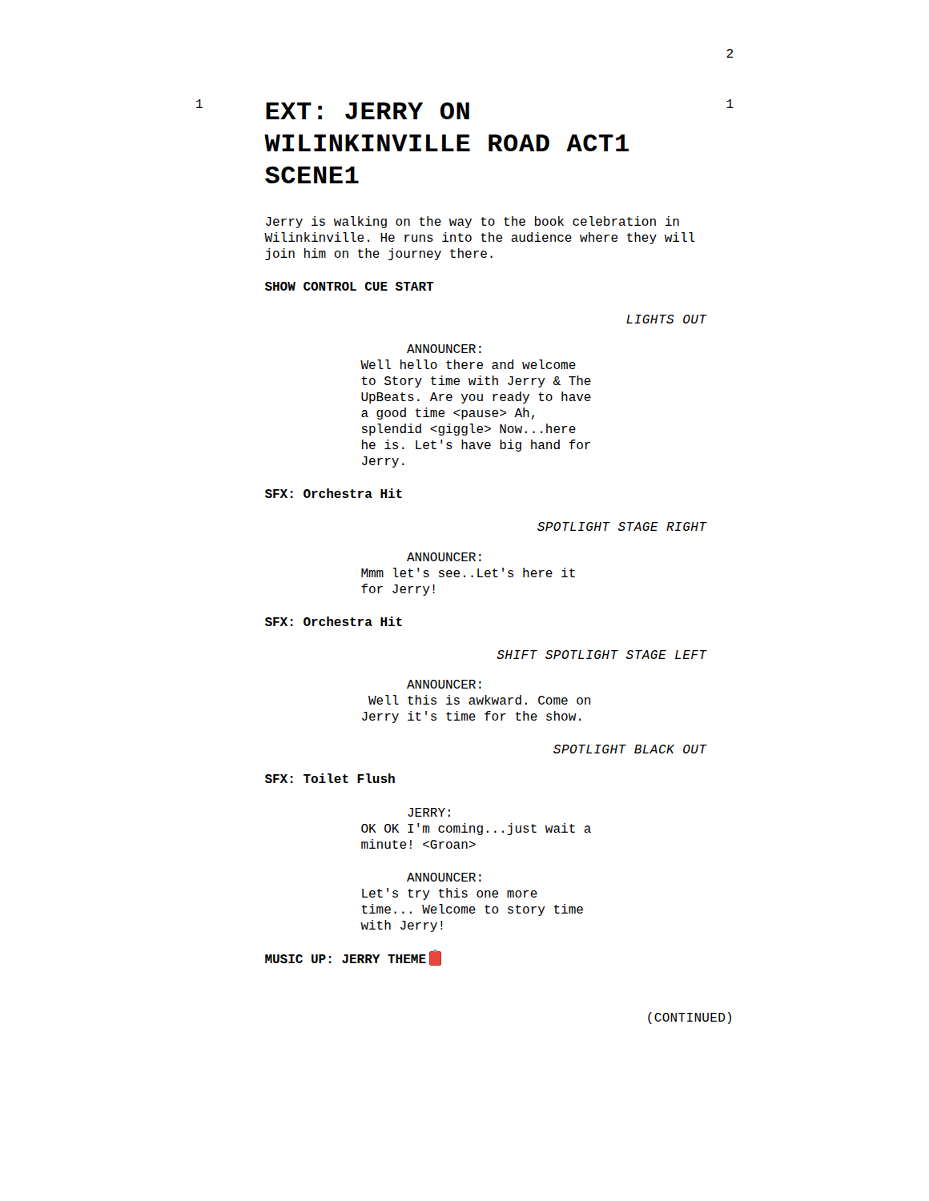2
1
EXT: JERRY ON WILINKINVILLE ROAD ACT1 SCENE1
1
Jerry is walking on the way to the book celebration in Wilinkinville. He runs into the audience where they will join him on the journey there.
SHOW CONTROL CUE START
LIGHTS OUT
ANNOUNCER:
Well hello there and welcome to Story time with Jerry & The UpBeats. Are you ready to have a good time <pause> Ah, splendid <giggle> Now...here he is. Let's have big hand for Jerry.
SFX: Orchestra Hit
SPOTLIGHT STAGE RIGHT
ANNOUNCER:
Mmm let's see..Let's here it for Jerry!
SFX: Orchestra Hit
SHIFT SPOTLIGHT STAGE LEFT
ANNOUNCER:
Well this is awkward. Come on Jerry it's time for the show.
SPOTLIGHT BLACK OUT
SFX: Toilet Flush
JERRY:
OK OK I'm coming...just wait a minute! <Groan>
ANNOUNCER:
Let's try this one more time... Welcome to story time with Jerry!
MUSIC UP: JERRY THEME
(CONTINUED)